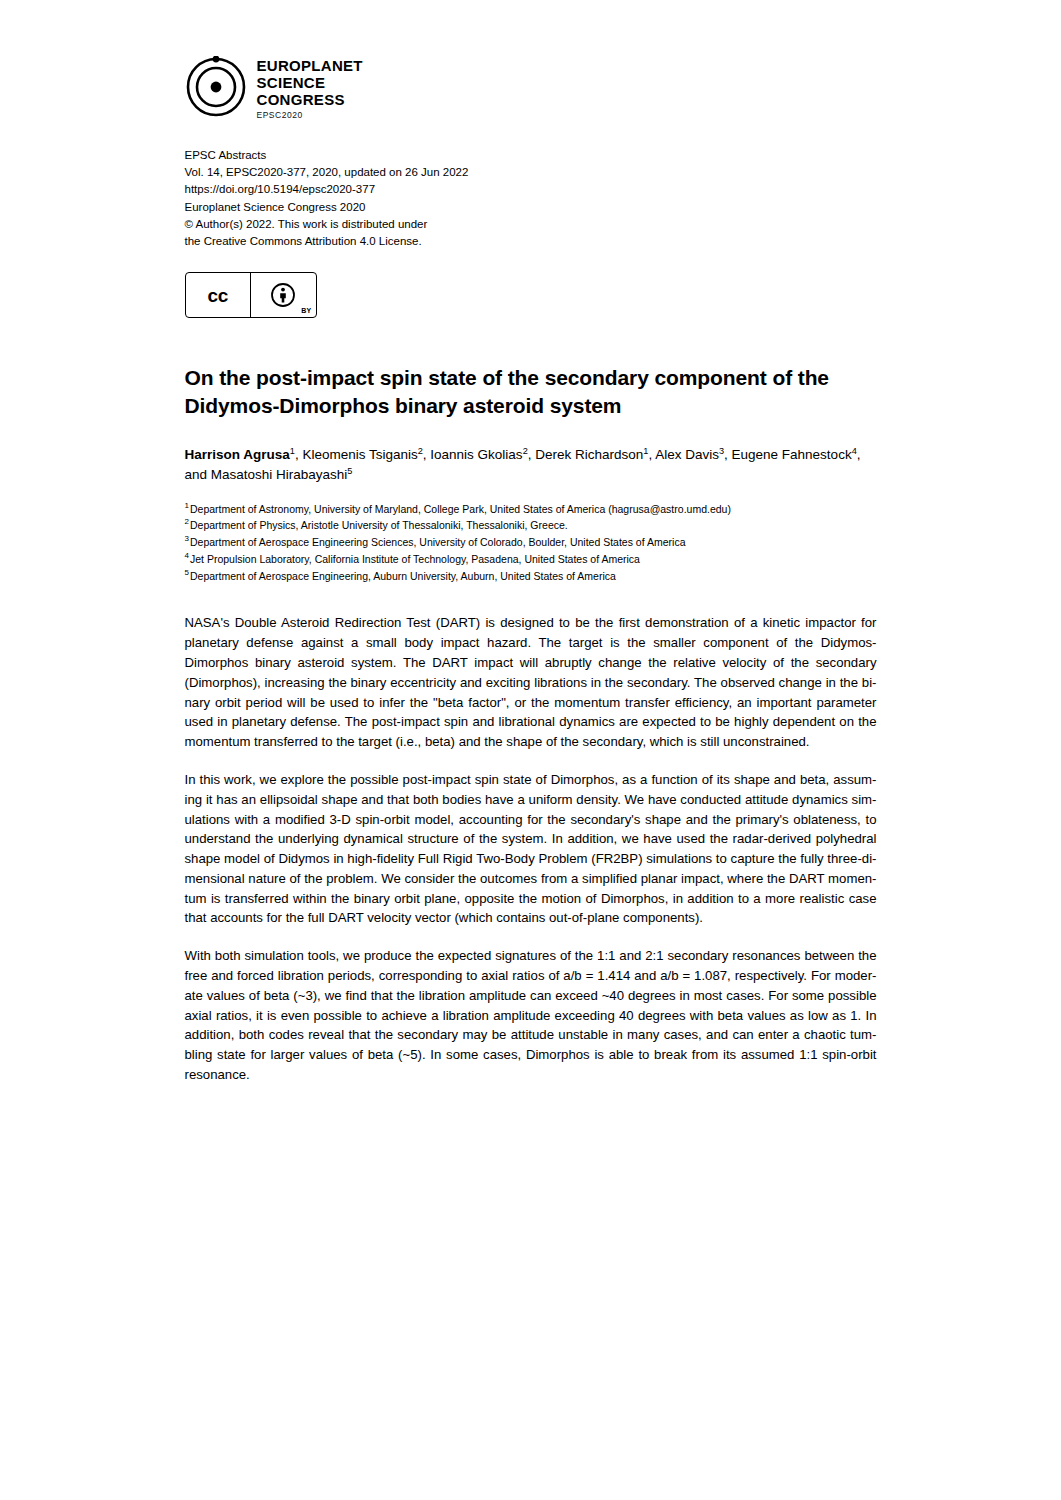Europlanet
Science
Congress EPSC2020
EPSC Abstracts
Vol. 14, EPSC2020-377, 2020, updated on 26 Jun 2022
https://doi.org/10.5194/epsc2020-377
Europlanet Science Congress 2020
© Author(s) 2022. This work is distributed under
the Creative Commons Attribution 4.0 License.
cc
BY
On the post-impact spin state of the secondary component of the Didymos-Dimorphos binary asteroid system
Harrison Agrusa1, Kleomenis Tsiganis2, Ioannis Gkolias2, Derek Richardson1, Alex Davis3, Eugene Fahnestock4, and Masatoshi Hirabayashi5
1 Department of Astronomy, University of Maryland, College Park, United States of America (hagrusa@astro.umd.edu)
2 Department of Physics, Aristotle University of Thessaloniki, Thessaloniki, Greece.
3 Department of Aerospace Engineering Sciences, University of Colorado, Boulder, United States of America
4 Jet Propulsion Laboratory, California Institute of Technology, Pasadena, United States of America
5 Department of Aerospace Engineering, Auburn University, Auburn, United States of America
NASA's Double Asteroid Redirection Test (DART) is designed to be the first demonstration of a kinetic impactor for planetary defense against a small body impact hazard. The target is the smaller component of the Didymos-Dimorphos binary asteroid system. The DART impact will abruptly change the relative velocity of the secondary (Dimorphos), increasing the binary eccentricity and exciting librations in the secondary. The observed change in the binary orbit period will be used to infer the "beta factor", or the momentum transfer efficiency, an important parameter used in planetary defense. The post-impact spin and librational dynamics are expected to be highly dependent on the momentum transferred to the target (i.e., beta) and the shape of the secondary, which is still unconstrained.
In this work, we explore the possible post-impact spin state of Dimorphos, as a function of its shape and beta, assuming it has an ellipsoidal shape and that both bodies have a uniform density. We have conducted attitude dynamics simulations with a modified 3-D spin-orbit model, accounting for the secondary's shape and the primary's oblateness, to understand the underlying dynamical structure of the system. In addition, we have used the radar-derived polyhedral shape model of Didymos in high-fidelity Full Rigid Two-Body Problem (FR2BP) simulations to capture the fully three-dimensional nature of the problem. We consider the outcomes from a simplified planar impact, where the DART momentum is transferred within the binary orbit plane, opposite the motion of Dimorphos, in addition to a more realistic case that accounts for the full DART velocity vector (which contains out-of-plane components).
With both simulation tools, we produce the expected signatures of the 1:1 and 2:1 secondary resonances between the free and forced libration periods, corresponding to axial ratios of a/b = 1.414 and a/b = 1.087, respectively. For moderate values of beta (~3), we find that the libration amplitude can exceed ~40 degrees in most cases. For some possible axial ratios, it is even possible to achieve a libration amplitude exceeding 40 degrees with beta values as low as 1. In addition, both codes reveal that the secondary may be attitude unstable in many cases, and can enter a chaotic tumbling state for larger values of beta (~5). In some cases, Dimorphos is able to break from its assumed 1:1 spin-orbit resonance.